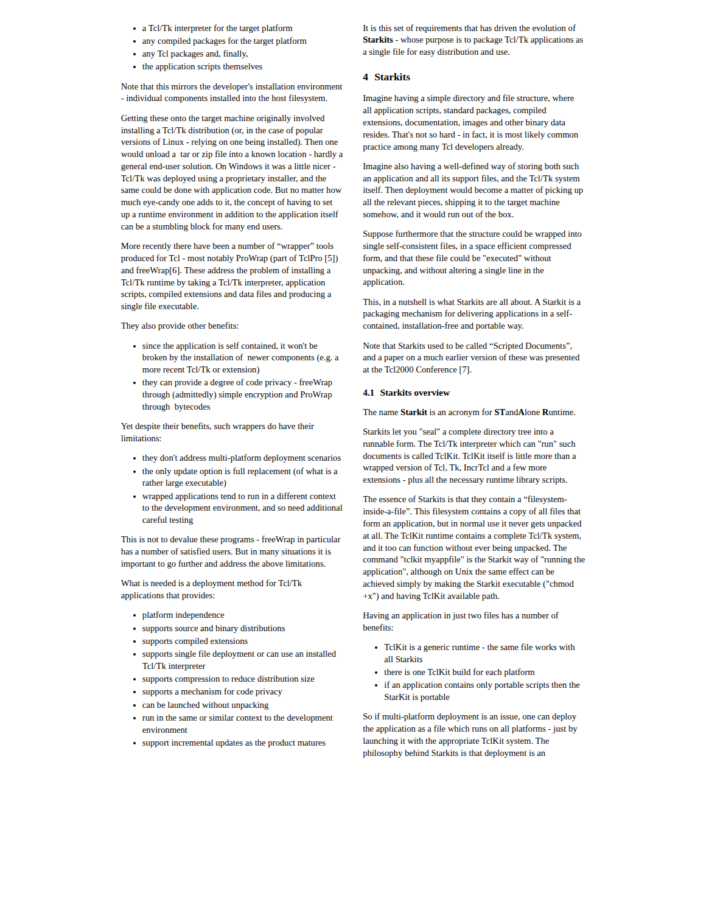a Tcl/Tk interpreter for the target platform
any compiled packages for the target platform
any Tcl packages and, finally,
the application scripts themselves
Note that this mirrors the developer's installation environment - individual components installed into the host filesystem.
Getting these onto the target machine originally involved installing a Tcl/Tk distribution (or, in the case of popular versions of Linux - relying on one being installed). Then one would unload a tar or zip file into a known location - hardly a general end-user solution. On Windows it was a little nicer - Tcl/Tk was deployed using a proprietary installer, and the same could be done with application code. But no matter how much eye-candy one adds to it, the concept of having to set up a runtime environment in addition to the application itself can be a stumbling block for many end users.
More recently there have been a number of “wrapper” tools produced for Tcl - most notably ProWrap (part of TclPro [5]) and freeWrap[6]. These address the problem of installing a Tcl/Tk runtime by taking a Tcl/Tk interpreter, application scripts, compiled extensions and data files and producing a single file executable.
They also provide other benefits:
since the application is self contained, it won't be broken by the installation of newer components (e.g. a more recent Tcl/Tk or extension)
they can provide a degree of code privacy - freeWrap through (admittedly) simple encryption and ProWrap through bytecodes
Yet despite their benefits, such wrappers do have their limitations:
they don't address multi-platform deployment scenarios
the only update option is full replacement (of what is a rather large executable)
wrapped applications tend to run in a different context to the development environment, and so need additional careful testing
This is not to devalue these programs - freeWrap in particular has a number of satisfied users. But in many situations it is important to go further and address the above limitations.
What is needed is a deployment method for Tcl/Tk applications that provides:
platform independence
supports source and binary distributions
supports compiled extensions
supports single file deployment or can use an installed Tcl/Tk interpreter
supports compression to reduce distribution size
supports a mechanism for code privacy
can be launched without unpacking
run in the same or similar context to the development environment
support incremental updates as the product matures
It is this set of requirements that has driven the evolution of Starkits - whose purpose is to package Tcl/Tk applications as a single file for easy distribution and use.
4 Starkits
Imagine having a simple directory and file structure, where all application scripts, standard packages, compiled extensions, documentation, images and other binary data resides. That's not so hard - in fact, it is most likely common practice among many Tcl developers already.
Imagine also having a well-defined way of storing both such an application and all its support files, and the Tcl/Tk system itself. Then deployment would become a matter of picking up all the relevant pieces, shipping it to the target machine somehow, and it would run out of the box.
Suppose furthermore that the structure could be wrapped into single self-consistent files, in a space efficient compressed form, and that these file could be "executed" without unpacking, and without altering a single line in the application.
This, in a nutshell is what Starkits are all about. A Starkit is a packaging mechanism for delivering applications in a self-contained, installation-free and portable way.
Note that Starkits used to be called “Scripted Documents”, and a paper on a much earlier version of these was presented at the Tcl2000 Conference [7].
4.1 Starkits overview
The name Starkit is an acronym for STandAlone Runtime.
Starkits let you "seal" a complete directory tree into a runnable form. The Tcl/Tk interpreter which can "run" such documents is called TclKit. TclKit itself is little more than a wrapped version of Tcl, Tk, IncrTcl and a few more extensions - plus all the necessary runtime library scripts.
The essence of Starkits is that they contain a “filesystem-inside-a-file”. This filesystem contains a copy of all files that form an application, but in normal use it never gets unpacked at all. The TclKit runtime contains a complete Tcl/Tk system, and it too can function without ever being unpacked. The command "tclkit myappfile" is the Starkit way of "running the application", although on Unix the same effect can be achieved simply by making the Starkit executable ("chmod +x") and having TclKit available path.
Having an application in just two files has a number of benefits:
TclKit is a generic runtime - the same file works with all Starkits
there is one TclKit build for each platform
if an application contains only portable scripts then the StarKit is portable
So if multi-platform deployment is an issue, one can deploy the application as a file which runs on all platforms - just by launching it with the appropriate TclKit system. The philosophy behind Starkits is that deployment is an